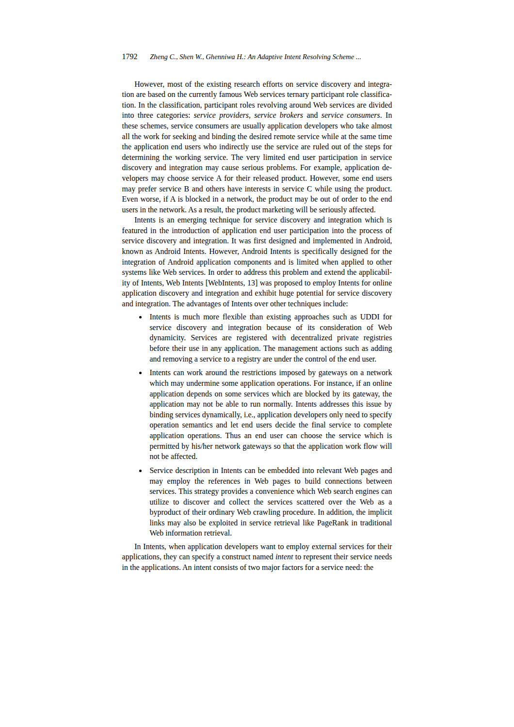1792 Zheng C., Shen W., Ghenniwa H.: An Adaptive Intent Resolving Scheme ...
However, most of the existing research efforts on service discovery and integration are based on the currently famous Web services ternary participant role classification. In the classification, participant roles revolving around Web services are divided into three categories: service providers, service brokers and service consumers. In these schemes, service consumers are usually application developers who take almost all the work for seeking and binding the desired remote service while at the same time the application end users who indirectly use the service are ruled out of the steps for determining the working service. The very limited end user participation in service discovery and integration may cause serious problems. For example, application developers may choose service A for their released product. However, some end users may prefer service B and others have interests in service C while using the product. Even worse, if A is blocked in a network, the product may be out of order to the end users in the network. As a result, the product marketing will be seriously affected.
Intents is an emerging technique for service discovery and integration which is featured in the introduction of application end user participation into the process of service discovery and integration. It was first designed and implemented in Android, known as Android Intents. However, Android Intents is specifically designed for the integration of Android application components and is limited when applied to other systems like Web services. In order to address this problem and extend the applicability of Intents, Web Intents [WebIntents, 13] was proposed to employ Intents for online application discovery and integration and exhibit huge potential for service discovery and integration. The advantages of Intents over other techniques include:
Intents is much more flexible than existing approaches such as UDDI for service discovery and integration because of its consideration of Web dynamicity. Services are registered with decentralized private registries before their use in any application. The management actions such as adding and removing a service to a registry are under the control of the end user.
Intents can work around the restrictions imposed by gateways on a network which may undermine some application operations. For instance, if an online application depends on some services which are blocked by its gateway, the application may not be able to run normally. Intents addresses this issue by binding services dynamically, i.e., application developers only need to specify operation semantics and let end users decide the final service to complete application operations. Thus an end user can choose the service which is permitted by his/her network gateways so that the application work flow will not be affected.
Service description in Intents can be embedded into relevant Web pages and may employ the references in Web pages to build connections between services. This strategy provides a convenience which Web search engines can utilize to discover and collect the services scattered over the Web as a byproduct of their ordinary Web crawling procedure. In addition, the implicit links may also be exploited in service retrieval like PageRank in traditional Web information retrieval.
In Intents, when application developers want to employ external services for their applications, they can specify a construct named intent to represent their service needs in the applications. An intent consists of two major factors for a service need: the